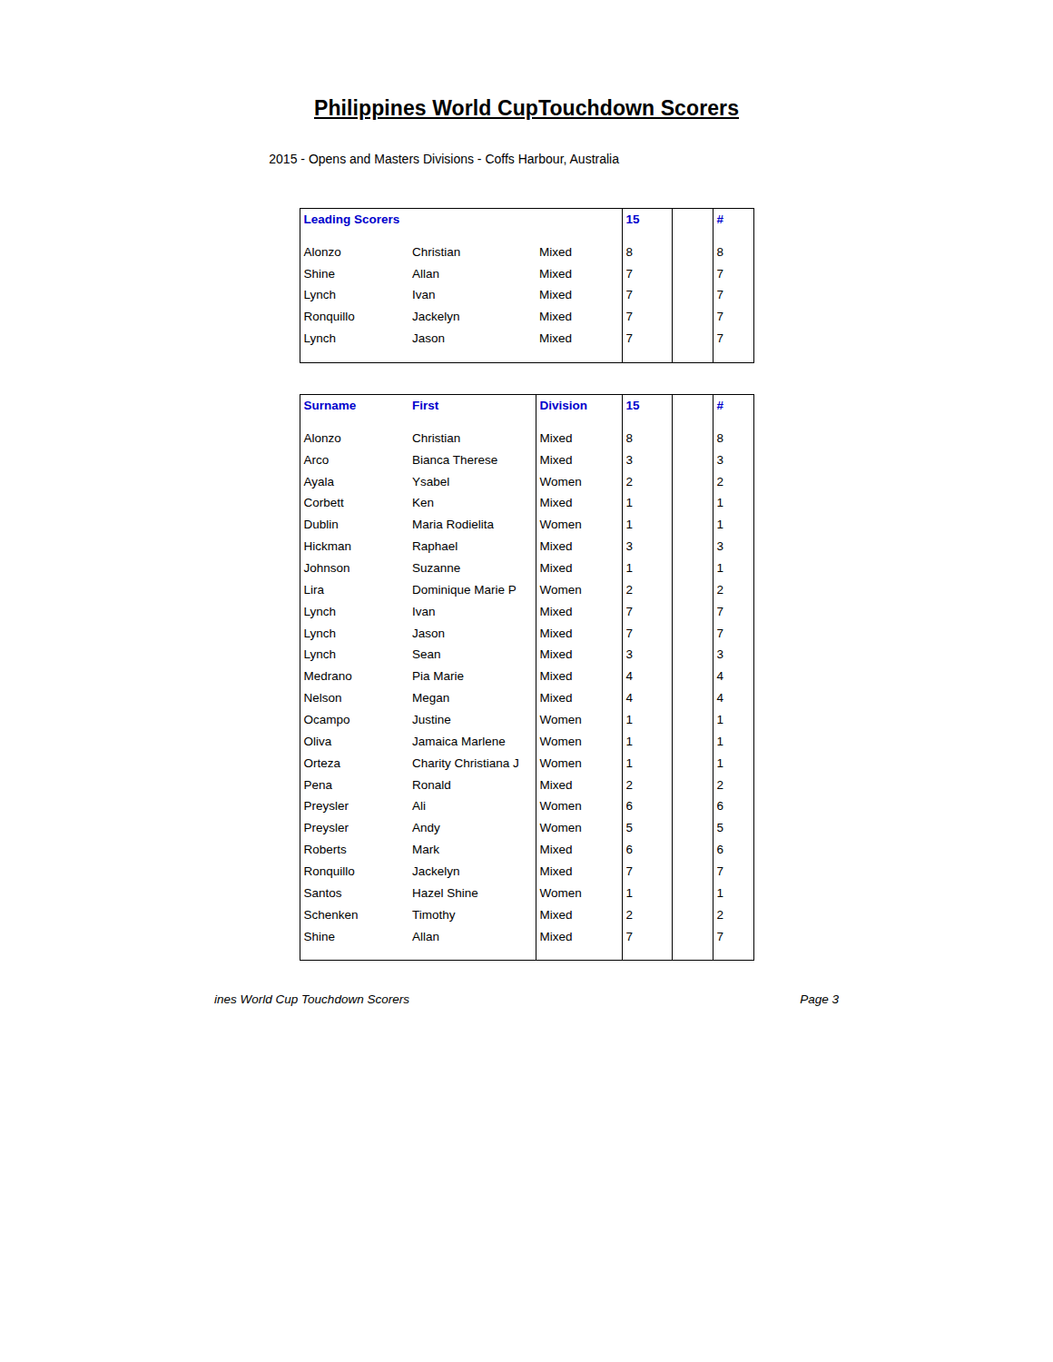Philippines World CupTouchdown Scorers
2015 - Opens and Masters Divisions - Coffs Harbour, Australia
| Leading Scorers | | | 15 | | # |
| Alonzo | Christian | Mixed | 8 | | 8 |
| Shine | Allan | Mixed | 7 | | 7 |
| Lynch | Ivan | Mixed | 7 | | 7 |
| Ronquillo | Jackelyn | Mixed | 7 | | 7 |
| Lynch | Jason | Mixed | 7 | | 7 |
| Surname | First | Division | 15 | | # |
| Alonzo | Christian | Mixed | 8 | | 8 |
| Arco | Bianca Therese | Mixed | 3 | | 3 |
| Ayala | Ysabel | Women | 2 | | 2 |
| Corbett | Ken | Mixed | 1 | | 1 |
| Dublin | Maria Rodielita | Women | 1 | | 1 |
| Hickman | Raphael | Mixed | 3 | | 3 |
| Johnson | Suzanne | Mixed | 1 | | 1 |
| Lira | Dominique Marie P | Women | 2 | | 2 |
| Lynch | Ivan | Mixed | 7 | | 7 |
| Lynch | Jason | Mixed | 7 | | 7 |
| Lynch | Sean | Mixed | 3 | | 3 |
| Medrano | Pia Marie | Mixed | 4 | | 4 |
| Nelson | Megan | Mixed | 4 | | 4 |
| Ocampo | Justine | Women | 1 | | 1 |
| Oliva | Jamaica Marlene | Women | 1 | | 1 |
| Orteza | Charity Christiana J | Women | 1 | | 1 |
| Pena | Ronald | Mixed | 2 | | 2 |
| Preysler | Ali | Women | 6 | | 6 |
| Preysler | Andy | Women | 5 | | 5 |
| Roberts | Mark | Mixed | 6 | | 6 |
| Ronquillo | Jackelyn | Mixed | 7 | | 7 |
| Santos | Hazel Shine | Women | 1 | | 1 |
| Schenken | Timothy | Mixed | 2 | | 2 |
| Shine | Allan | Mixed | 7 | | 7 |
ines World Cup Touchdown Scorers
Page 3